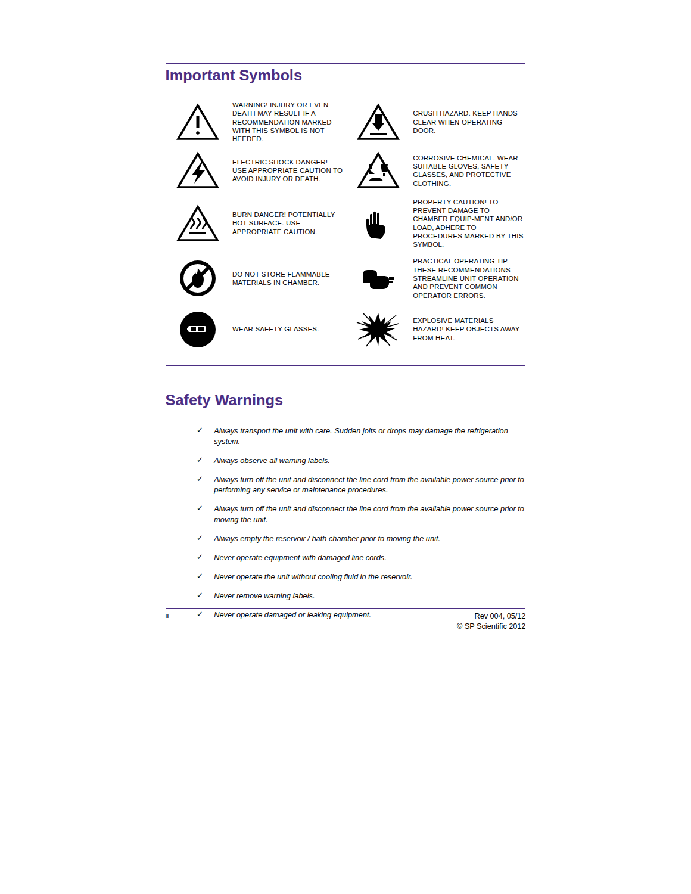Important Symbols
| | WARNING! INJURY OR EVEN DEATH MAY RESULT IF A RECOMMENDATION MARKED WITH THIS SYMBOL IS NOT HEEDED. | | CRUSH HAZARD. KEEP HANDS CLEAR WHEN OPERATING DOOR. |
| | ELECTRIC SHOCK DANGER! USE APPROPRIATE CAUTION TO AVOID INJURY OR DEATH. | | CORROSIVE CHEMICAL. WEAR SUITABLE GLOVES, SAFETY GLASSES, AND PROTECTIVE CLOTHING. |
| | BURN DANGER! POTENTIALLY HOT SURFACE. USE APPROPRIATE CAUTION. | | PROPERTY CAUTION! TO PREVENT DAMAGE TO CHAMBER EQUIP-MENT AND/OR LOAD, ADHERE TO PROCEDURES MARKED BY THIS SYMBOL. |
| | DO NOT STORE FLAMMABLE MATERIALS IN CHAMBER. | | PRACTICAL OPERATING TIP. THESE RECOMMENDATIONS STREAMLINE UNIT OPERATION AND PREVENT COMMON OPERATOR ERRORS. |
| | WEAR SAFETY GLASSES. | | EXPLOSIVE MATERIALS HAZARD! KEEP OBJECTS AWAY FROM HEAT. |
Safety Warnings
Always transport the unit with care. Sudden jolts or drops may damage the refrigeration system.
Always observe all warning labels.
Always turn off the unit and disconnect the line cord from the available power source prior to performing any service or maintenance procedures.
Always turn off the unit and disconnect the line cord from the available power source prior to moving the unit.
Always empty the reservoir / bath chamber prior to moving the unit.
Never operate equipment with damaged line cords.
Never operate the unit without cooling fluid in the reservoir.
Never remove warning labels.
Never operate damaged or leaking equipment.
ii
Rev 004, 05/12
© SP Scientific 2012